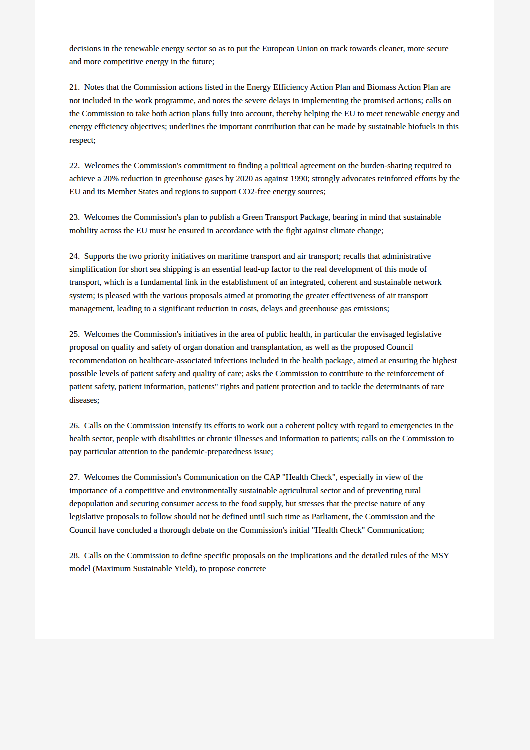decisions in the renewable energy sector so as to put the European Union on track towards cleaner, more secure and more competitive energy in the future;
21. Notes that the Commission actions listed in the Energy Efficiency Action Plan and Biomass Action Plan are not included in the work programme, and notes the severe delays in implementing the promised actions; calls on the Commission to take both action plans fully into account, thereby helping the EU to meet renewable energy and energy efficiency objectives; underlines the important contribution that can be made by sustainable biofuels in this respect;
22. Welcomes the Commission's commitment to finding a political agreement on the burden-sharing required to achieve a 20% reduction in greenhouse gases by 2020 as against 1990; strongly advocates reinforced efforts by the EU and its Member States and regions to support CO2-free energy sources;
23. Welcomes the Commission's plan to publish a Green Transport Package, bearing in mind that sustainable mobility across the EU must be ensured in accordance with the fight against climate change;
24. Supports the two priority initiatives on maritime transport and air transport; recalls that administrative simplification for short sea shipping is an essential lead-up factor to the real development of this mode of transport, which is a fundamental link in the establishment of an integrated, coherent and sustainable network system; is pleased with the various proposals aimed at promoting the greater effectiveness of air transport management, leading to a significant reduction in costs, delays and greenhouse gas emissions;
25. Welcomes the Commission's initiatives in the area of public health, in particular the envisaged legislative proposal on quality and safety of organ donation and transplantation, as well as the proposed Council recommendation on healthcare-associated infections included in the health package, aimed at ensuring the highest possible levels of patient safety and quality of care; asks the Commission to contribute to the reinforcement of patient safety, patient information, patients" rights and patient protection and to tackle the determinants of rare diseases;
26. Calls on the Commission intensify its efforts to work out a coherent policy with regard to emergencies in the health sector, people with disabilities or chronic illnesses and information to patients; calls on the Commission to pay particular attention to the pandemic-preparedness issue;
27. Welcomes the Commission's Communication on the CAP "Health Check", especially in view of the importance of a competitive and environmentally sustainable agricultural sector and of preventing rural depopulation and securing consumer access to the food supply, but stresses that the precise nature of any legislative proposals to follow should not be defined until such time as Parliament, the Commission and the Council have concluded a thorough debate on the Commission's initial "Health Check" Communication;
28. Calls on the Commission to define specific proposals on the implications and the detailed rules of the MSY model (Maximum Sustainable Yield), to propose concrete